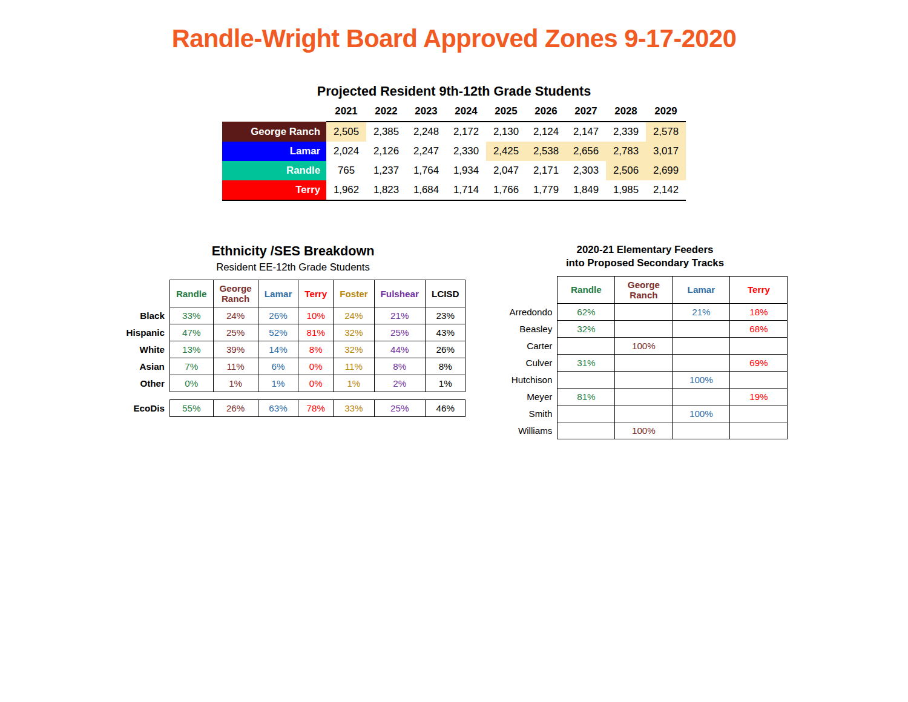Randle-Wright Board Approved Zones 9-17-2020
Projected Resident 9th-12th Grade Students
| | 2021 | 2022 | 2023 | 2024 | 2025 | 2026 | 2027 | 2028 | 2029 |
| --- | --- | --- | --- | --- | --- | --- | --- | --- | --- |
| George Ranch | 2,505 | 2,385 | 2,248 | 2,172 | 2,130 | 2,124 | 2,147 | 2,339 | 2,578 |
| Lamar | 2,024 | 2,126 | 2,247 | 2,330 | 2,425 | 2,538 | 2,656 | 2,783 | 3,017 |
| Randle | 765 | 1,237 | 1,764 | 1,934 | 2,047 | 2,171 | 2,303 | 2,506 | 2,699 |
| Terry | 1,962 | 1,823 | 1,684 | 1,714 | 1,766 | 1,779 | 1,849 | 1,985 | 2,142 |
Ethnicity /SES Breakdown
Resident EE-12th Grade Students
| | Randle | George Ranch | Lamar | Terry | Foster | Fulshear | LCISD |
| --- | --- | --- | --- | --- | --- | --- | --- |
| Black | 33% | 24% | 26% | 10% | 24% | 21% | 23% |
| Hispanic | 47% | 25% | 52% | 81% | 32% | 25% | 43% |
| White | 13% | 39% | 14% | 8% | 32% | 44% | 26% |
| Asian | 7% | 11% | 6% | 0% | 11% | 8% | 8% |
| Other | 0% | 1% | 1% | 0% | 1% | 2% | 1% |
| EcoDis | 55% | 26% | 63% | 78% | 33% | 25% | 46% |
2020-21 Elementary Feeders
into Proposed Secondary Tracks
| | Randle | George Ranch | Lamar | Terry |
| --- | --- | --- | --- | --- |
| Arredondo | 62% | | 21% | 18% |
| Beasley | 32% | | | 68% |
| Carter | | 100% | | |
| Culver | 31% | | | 69% |
| Hutchison | | | 100% | |
| Meyer | 81% | | | 19% |
| Smith | | | 100% | |
| Williams | | 100% | | |